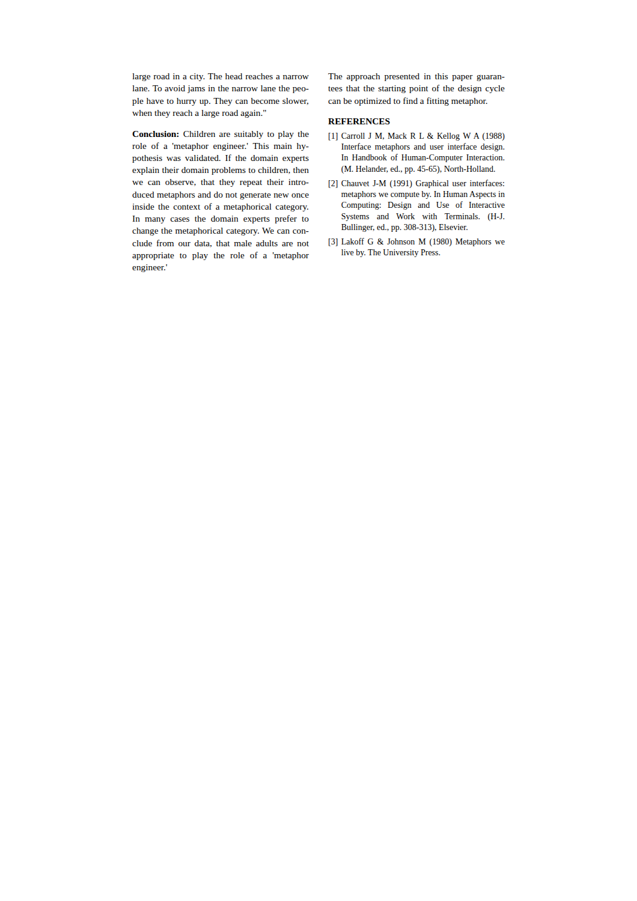large road in a city. The head reaches a narrow lane. To avoid jams in the narrow lane the people have to hurry up. They can become slower, when they reach a large road again."
Conclusion: Children are suitably to play the role of a 'metaphor engineer.' This main hypothesis was validated. If the domain experts explain their domain problems to children, then we can observe, that they repeat their introduced metaphors and do not generate new once inside the context of a metaphorical category. In many cases the domain experts prefer to change the metaphorical category. We can conclude from our data, that male adults are not appropriate to play the role of a 'metaphor engineer.'
The approach presented in this paper guarantees that the starting point of the design cycle can be optimized to find a fitting metaphor.
REFERENCES
[1] Carroll J M, Mack R L & Kellog W A (1988) Interface metaphors and user interface design. In Handbook of Human-Computer Interaction. (M. Helander, ed., pp. 45-65), North-Holland.
[2] Chauvet J-M (1991) Graphical user interfaces: metaphors we compute by. In Human Aspects in Computing: Design and Use of Interactive Systems and Work with Terminals. (H-J. Bullinger, ed., pp. 308-313), Elsevier.
[3] Lakoff G & Johnson M (1980) Metaphors we live by. The University Press.